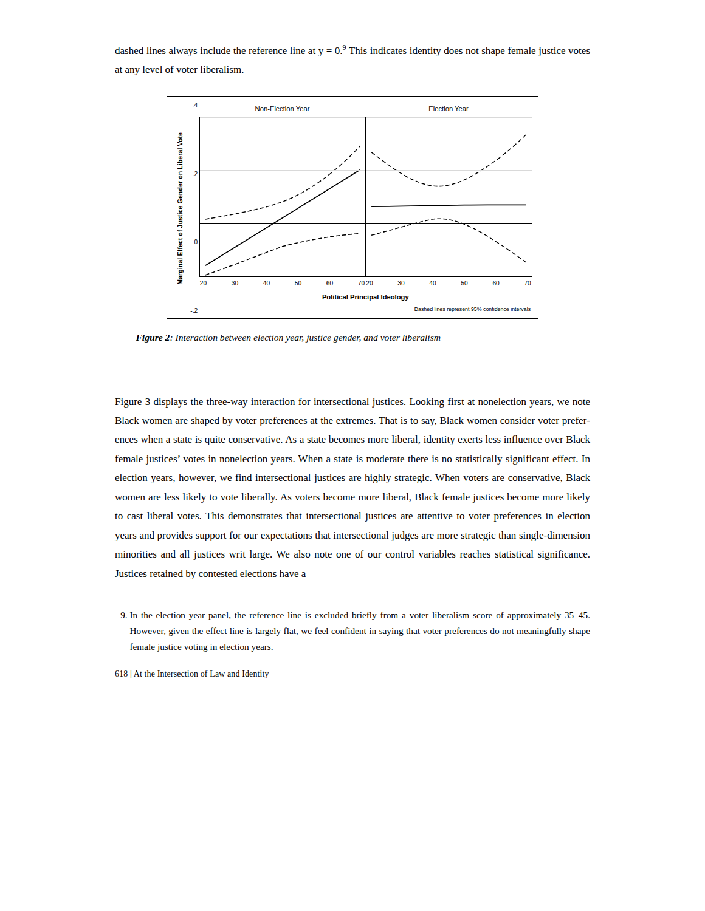dashed lines always include the reference line at y = 0.9 This indicates identity does not shape female justice votes at any level of voter liberalism.
Marginal Effect of Justice Gender on Liberal Vote
.4 .2 0 -.2
Non-Election Year
Election Year
203040506070
203040506070
Political Principal Ideology
Dashed lines represent 95% confidence intervals
Figure 2: Interaction between election year, justice gender, and voter liberalism
Figure 3 displays the three-way interaction for intersectional justices. Looking first at nonelection years, we note Black women are shaped by voter preferences at the extremes. That is to say, Black women consider voter preferences when a state is quite conservative. As a state becomes more liberal, identity exerts less influence over Black female justices’ votes in nonelection years. When a state is moderate there is no statistically significant effect. In election years, however, we find intersectional justices are highly strategic. When voters are conservative, Black women are less likely to vote liberally. As voters become more liberal, Black female justices become more likely to cast liberal votes. This demonstrates that intersectional justices are attentive to voter preferences in election years and provides support for our expectations that intersectional judges are more strategic than single-dimension minorities and all justices writ large. We also note one of our control variables reaches statistical significance. Justices retained by contested elections have a
In the election year panel, the reference line is excluded briefly from a voter liberalism score of approximately 35–45. However, given the effect line is largely flat, we feel confident in saying that voter preferences do not meaningfully shape female justice voting in election years.
618 | At the Intersection of Law and Identity